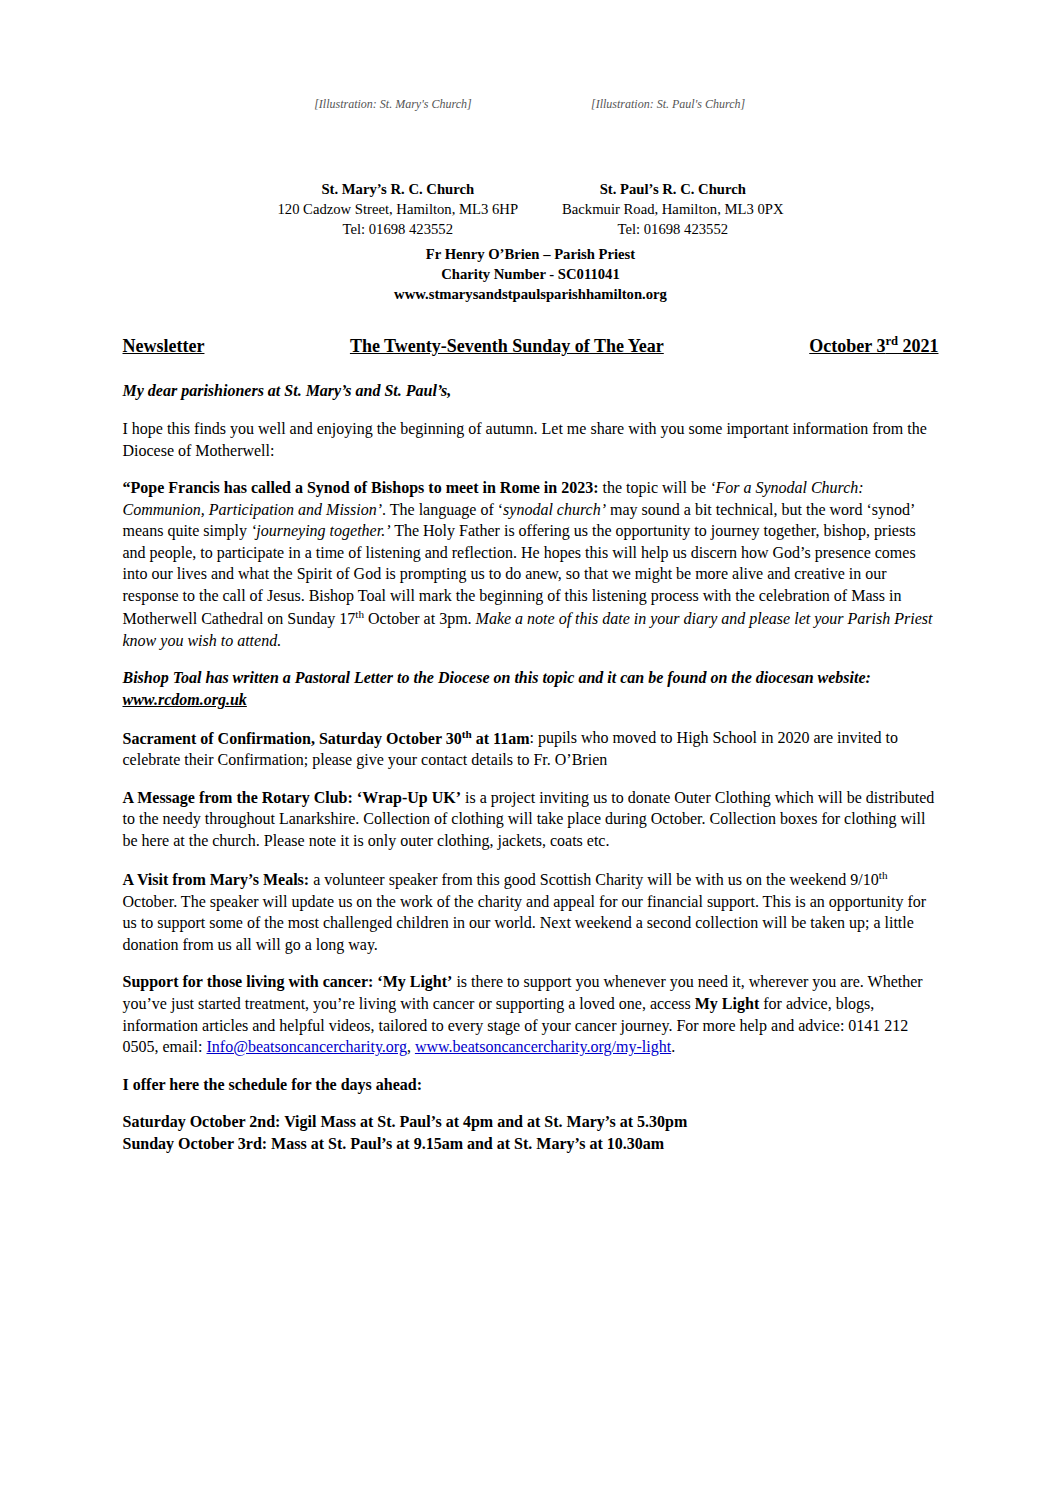[Illustration: St. Mary's Church]
[Illustration: St. Paul's Church]
St. Mary’s R. C. Church
120 Cadzow Street, Hamilton, ML3 6HP
Tel: 01698 423552
St. Paul’s R. C. Church
Backmuir Road, Hamilton, ML3 0PX
Tel: 01698 423552
Fr Henry O’Brien – Parish Priest
Charity Number - SC011041
www.stmarysandstpaulsparishhamilton.org
Newsletter The Twenty-Seventh Sunday of The Year October 3rd 2021
My dear parishioners at St. Mary’s and St. Paul’s,
I hope this finds you well and enjoying the beginning of autumn. Let me share with you some important information from the Diocese of Motherwell:
“Pope Francis has called a Synod of Bishops to meet in Rome in 2023: the topic will be ‘For a Synodal Church: Communion, Participation and Mission’. The language of ‘synodal church’ may sound a bit technical, but the word ‘synod’ means quite simply ‘journeying together.’ The Holy Father is offering us the opportunity to journey together, bishop, priests and people, to participate in a time of listening and reflection. He hopes this will help us discern how God’s presence comes into our lives and what the Spirit of God is prompting us to do anew, so that we might be more alive and creative in our response to the call of Jesus. Bishop Toal will mark the beginning of this listening process with the celebration of Mass in Motherwell Cathedral on Sunday 17th October at 3pm. Make a note of this date in your diary and please let your Parish Priest know you wish to attend.
Bishop Toal has written a Pastoral Letter to the Diocese on this topic and it can be found on the diocesan website: www.rcdom.org.uk
Sacrament of Confirmation, Saturday October 30th at 11am: pupils who moved to High School in 2020 are invited to celebrate their Confirmation; please give your contact details to Fr. O’Brien
A Message from the Rotary Club: ‘Wrap-Up UK’ is a project inviting us to donate Outer Clothing which will be distributed to the needy throughout Lanarkshire. Collection of clothing will take place during October. Collection boxes for clothing will be here at the church. Please note it is only outer clothing, jackets, coats etc.
A Visit from Mary’s Meals: a volunteer speaker from this good Scottish Charity will be with us on the weekend 9/10th October. The speaker will update us on the work of the charity and appeal for our financial support. This is an opportunity for us to support some of the most challenged children in our world. Next weekend a second collection will be taken up; a little donation from us all will go a long way.
Support for those living with cancer: ‘My Light’ is there to support you whenever you need it, wherever you are. Whether you’ve just started treatment, you’re living with cancer or supporting a loved one, access My Light for advice, blogs, information articles and helpful videos, tailored to every stage of your cancer journey. For more help and advice: 0141 212 0505, email: Info@beatsoncancercharity.org, www.beatsoncancercharity.org/my-light.
I offer here the schedule for the days ahead:
Saturday October 2nd: Vigil Mass at St. Paul’s at 4pm and at St. Mary’s at 5.30pm
Sunday October 3rd: Mass at St. Paul’s at 9.15am and at St. Mary’s at 10.30am